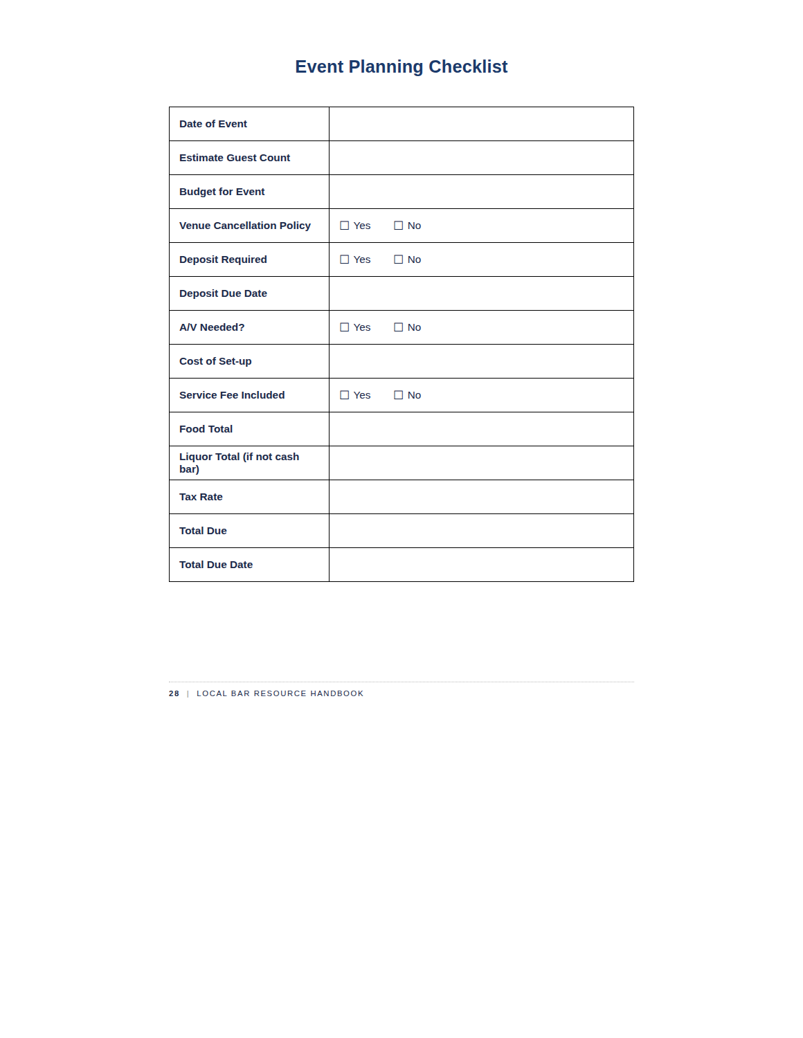Event Planning Checklist
| Date of Event | |
| Estimate Guest Count | |
| Budget for Event | |
| Venue Cancellation Policy | ☐ Yes ☐ No |
| Deposit Required | ☐ Yes ☐ No |
| Deposit Due Date | |
| A/V Needed? | ☐ Yes ☐ No |
| Cost of Set-up | |
| Service Fee Included | ☐ Yes ☐ No |
| Food Total | |
| Liquor Total (if not cash bar) | |
| Tax Rate | |
| Total Due | |
| Total Due Date | |
28|LOCAL BAR RESOURCE HANDBOOK